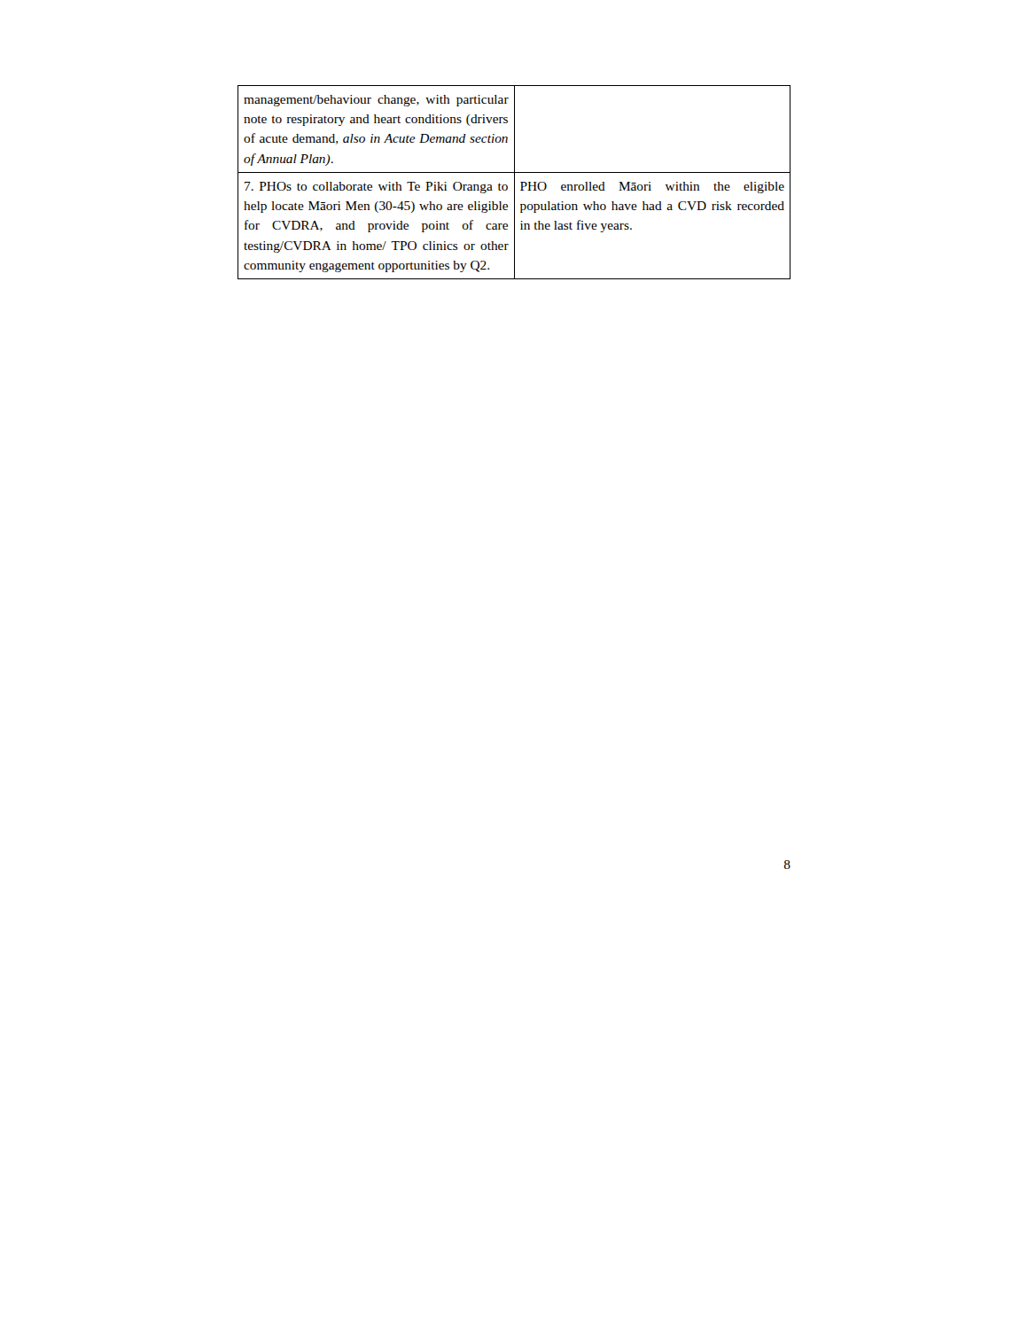| management/behaviour change, with particular note to respiratory and heart conditions (drivers of acute demand , also in Acute Demand section of Annual Plan) . | |
| 7. PHOs to collaborate with Te Piki Oranga to help locate Māori Men (30-45) who are eligible for CVDRA, and provide point of care testing/CVDRA in home/ TPO clinics or other community engagement opportunities by Q2. | PHO enrolled Māori within the eligible population who have had a CVD risk recorded in the last five years. |
8